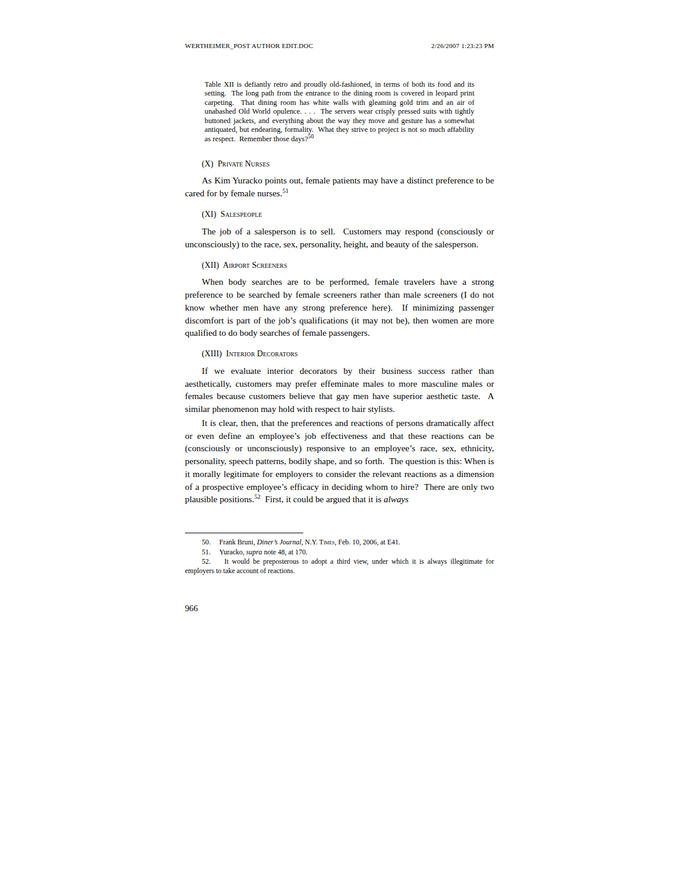Wertheimer_post author edit.doc
2/26/2007 1:23:23 PM
Table XII is defiantly retro and proudly old-fashioned, in terms of both its food and its setting. The long path from the entrance to the dining room is covered in leopard print carpeting. That dining room has white walls with gleaming gold trim and an air of unabashed Old World opulence. . . . The servers wear crisply pressed suits with tightly buttoned jackets, and everything about the way they move and gesture has a somewhat antiquated, but endearing, formality. What they strive to project is not so much affability as respect. Remember those days?50
(X) Private Nurses
As Kim Yuracko points out, female patients may have a distinct preference to be cared for by female nurses.51
(XI) Salespeople
The job of a salesperson is to sell. Customers may respond (consciously or unconsciously) to the race, sex, personality, height, and beauty of the salesperson.
(XII) Airport Screeners
When body searches are to be performed, female travelers have a strong preference to be searched by female screeners rather than male screeners (I do not know whether men have any strong preference here). If minimizing passenger discomfort is part of the job’s qualifications (it may not be), then women are more qualified to do body searches of female passengers.
(XIII) Interior Decorators
If we evaluate interior decorators by their business success rather than aesthetically, customers may prefer effeminate males to more masculine males or females because customers believe that gay men have superior aesthetic taste. A similar phenomenon may hold with respect to hair stylists.
It is clear, then, that the preferences and reactions of persons dramatically affect or even define an employee’s job effectiveness and that these reactions can be (consciously or unconsciously) responsive to an employee’s race, sex, ethnicity, personality, speech patterns, bodily shape, and so forth. The question is this: When is it morally legitimate for employers to consider the relevant reactions as a dimension of a prospective employee’s efficacy in deciding whom to hire? There are only two plausible positions.52 First, it could be argued that it is always
50. Frank Bruni, Diner’s Journal, N.Y. Times, Feb. 10, 2006, at E41.
51. Yuracko, supra note 48, at 170.
52. It would be preposterous to adopt a third view, under which it is always illegitimate for employers to take account of reactions.
966